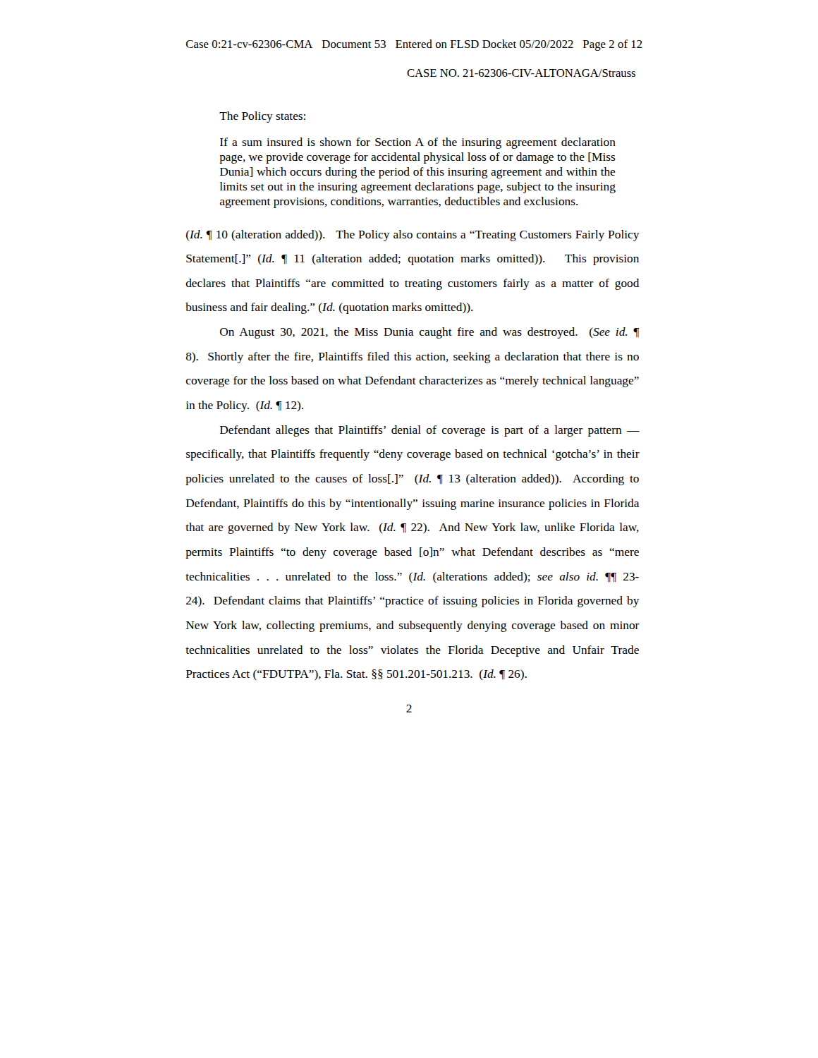Case 0:21-cv-62306-CMA Document 53 Entered on FLSD Docket 05/20/2022 Page 2 of 12
CASE NO. 21-62306-CIV-ALTONAGA/Strauss
The Policy states:
If a sum insured is shown for Section A of the insuring agreement declaration page, we provide coverage for accidental physical loss of or damage to the [Miss Dunia] which occurs during the period of this insuring agreement and within the limits set out in the insuring agreement declarations page, subject to the insuring agreement provisions, conditions, warranties, deductibles and exclusions.
(Id. ¶ 10 (alteration added)). The Policy also contains a “Treating Customers Fairly Policy Statement[.]” (Id. ¶ 11 (alteration added; quotation marks omitted)). This provision declares that Plaintiffs “are committed to treating customers fairly as a matter of good business and fair dealing.” (Id. (quotation marks omitted)).
On August 30, 2021, the Miss Dunia caught fire and was destroyed. (See id. ¶ 8). Shortly after the fire, Plaintiffs filed this action, seeking a declaration that there is no coverage for the loss based on what Defendant characterizes as “merely technical language” in the Policy. (Id. ¶ 12).
Defendant alleges that Plaintiffs’ denial of coverage is part of a larger pattern — specifically, that Plaintiffs frequently “deny coverage based on technical ‘gotcha’s’ in their policies unrelated to the causes of loss[.]” (Id. ¶ 13 (alteration added)). According to Defendant, Plaintiffs do this by “intentionally” issuing marine insurance policies in Florida that are governed by New York law. (Id. ¶ 22). And New York law, unlike Florida law, permits Plaintiffs “to deny coverage based [o]n” what Defendant describes as “mere technicalities . . . unrelated to the loss.” (Id. (alterations added); see also id. ¶¶ 23-24). Defendant claims that Plaintiffs’ “practice of issuing policies in Florida governed by New York law, collecting premiums, and subsequently denying coverage based on minor technicalities unrelated to the loss” violates the Florida Deceptive and Unfair Trade Practices Act (“FDUTPA”), Fla. Stat. §§ 501.201-501.213. (Id. ¶ 26).
2